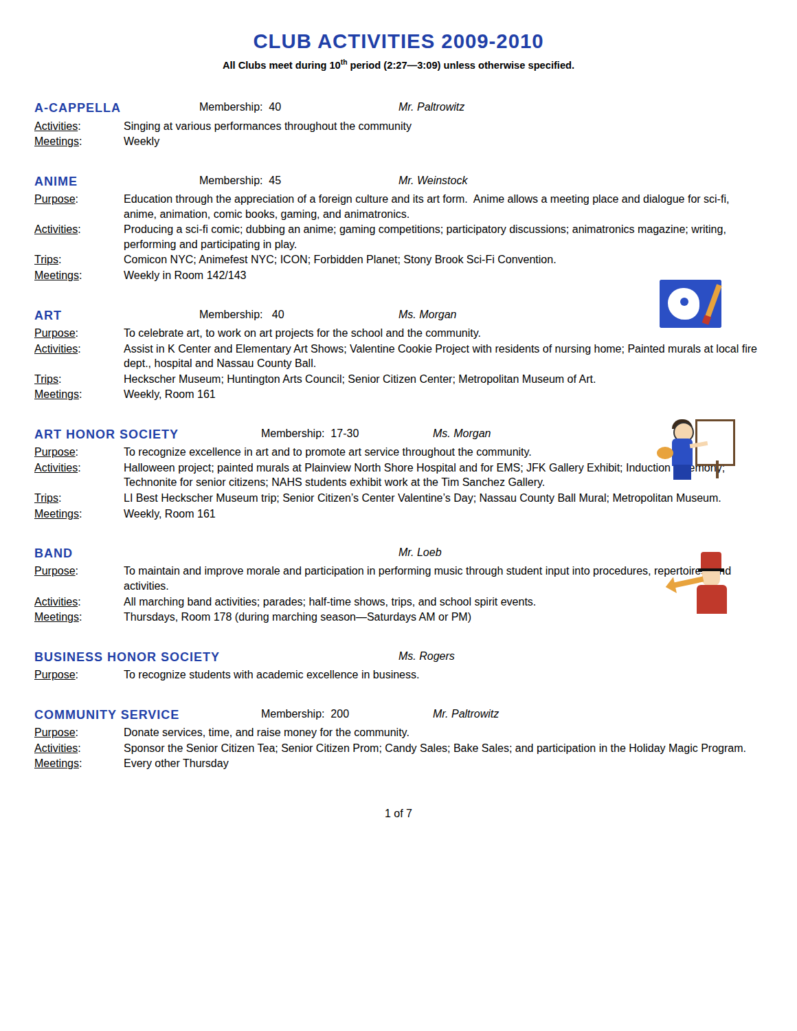CLUB ACTIVITIES 2009-2010
All Clubs meet during 10th period (2:27—3:09) unless otherwise specified.
| A-CAPPELLA | Membership: 40 | Mr. Paltrowitz |
| Activities : | Singing at various performances throughout the community |
| Meetings : | Weekly |
| ANIME | Membership: 45 | Mr. Weinstock |
| Purpose : | Education through the appreciation of a foreign culture and its art form. Anime allows a meeting place and dialogue for sci-fi, anime, animation, comic books, gaming, and animatronics. |
| Activities : | Producing a sci-fi comic; dubbing an anime; gaming competitions; participatory discussions; animatronics magazine; writing, performing and participating in play. |
| Trips : | Comicon NYC; Animefest NYC; ICON; Forbidden Planet; Stony Brook Sci-Fi Convention. |
| Meetings : | Weekly in Room 142/143 |
| ART | Membership: 40 | Ms. Morgan |
| Purpose : | To celebrate art, to work on art projects for the school and the community. |
| Activities : | Assist in K Center and Elementary Art Shows; Valentine Cookie Project with residents of nursing home; Painted murals at local fire dept., hospital and Nassau County Ball. |
| Trips : | Heckscher Museum; Huntington Arts Council; Senior Citizen Center; Metropolitan Museum of Art. |
| Meetings : | Weekly, Room 161 |
| ART HONOR SOCIETY | Membership: 17-30 | Ms. Morgan |
| Purpose : | To recognize excellence in art and to promote art service throughout the community. |
| Activities : | Halloween project; painted murals at Plainview North Shore Hospital and for EMS; JFK Gallery Exhibit; Induction ceremony; Technonite for senior citizens; NAHS students exhibit work at the Tim Sanchez Gallery. |
| Trips : | LI Best Heckscher Museum trip; Senior Citizen’s Center Valentine’s Day; Nassau County Ball Mural; Metropolitan Museum. |
| Meetings : | Weekly, Room 161 |
| BAND | Mr. Loeb |
| Purpose : | To maintain and improve morale and participation in performing music through student input into procedures, repertoires, and activities. |
| Activities : | All marching band activities; parades; half-time shows, trips, and school spirit events. |
| Meetings : | Thursdays, Room 178 (during marching season—Saturdays AM or PM) |
| BUSINESS HONOR SOCIETY | Ms. Rogers |
| Purpose : | To recognize students with academic excellence in business. |
| COMMUNITY SERVICE | Membership: 200 | Mr. Paltrowitz |
| Purpose : | Donate services, time, and raise money for the community. |
| Activities : | Sponsor the Senior Citizen Tea; Senior Citizen Prom; Candy Sales; Bake Sales; and participation in the Holiday Magic Program. |
| Meetings : | Every other Thursday |
1 of 7